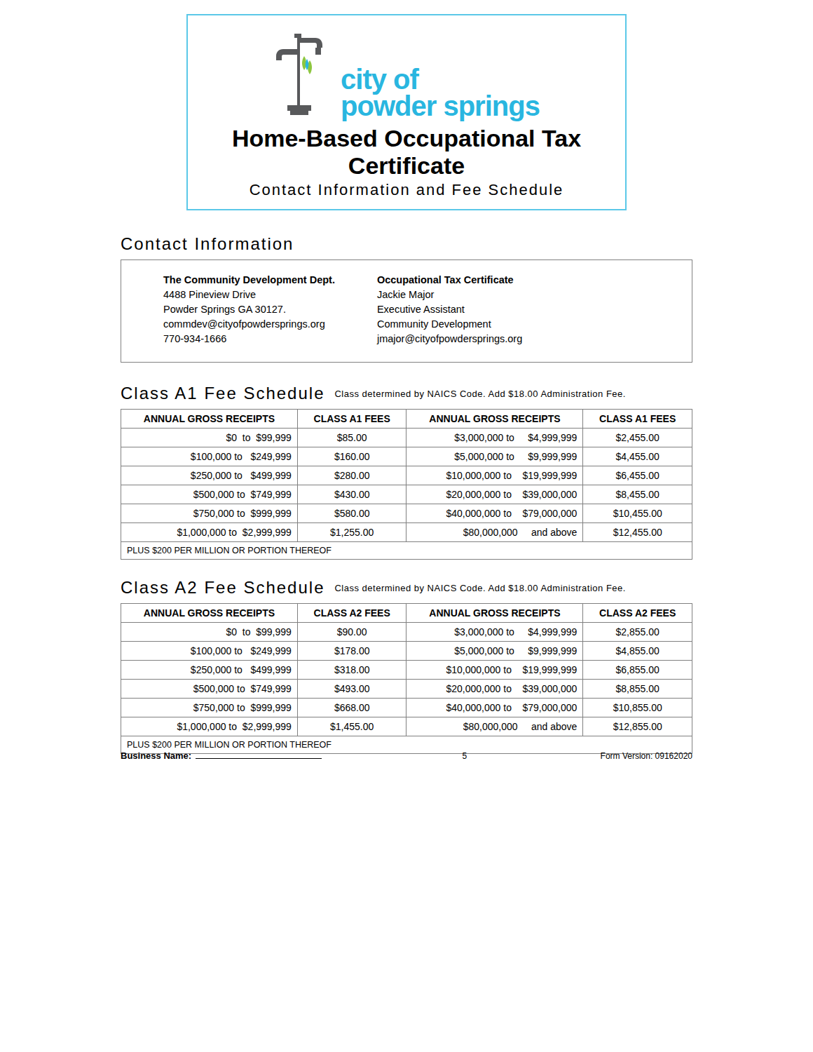city of
powder springs
Home-Based Occupational Tax Certificate
Contact Information and Fee Schedule
Contact Information
The Community Development Dept.
4488 Pineview Drive
Powder Springs GA 30127.
commdev@cityofpowdersprings.org
770-934-1666
Occupational Tax Certificate
Jackie Major
Executive Assistant
Community Development
jmajor@cityofpowdersprings.org
Class A1 Fee Schedule
Class determined by NAICS Code. Add $18.00 Administration Fee.
| ANNUAL GROSS RECEIPTS | CLASS A1 FEES | ANNUAL GROSS RECEIPTS | CLASS A1 FEES |
| --- | --- | --- | --- |
| $0 to $99,999 | $85.00 | $3,000,000 to $4,999,999 | $2,455.00 |
| $100,000 to $249,999 | $160.00 | $5,000,000 to $9,999,999 | $4,455.00 |
| $250,000 to $499,999 | $280.00 | $10,000,000 to $19,999,999 | $6,455.00 |
| $500,000 to $749,999 | $430.00 | $20,000,000 to $39,000,000 | $8,455.00 |
| $750,000 to $999,999 | $580.00 | $40,000,000 to $79,000,000 | $10,455.00 |
| $1,000,000 to $2,999,999 | $1,255.00 | $80,000,000 and above | $12,455.00 |
| PLUS $200 PER MILLION OR PORTION THEREOF |
Class A2 Fee Schedule
Class determined by NAICS Code. Add $18.00 Administration Fee.
| ANNUAL GROSS RECEIPTS | CLASS A2 FEES | ANNUAL GROSS RECEIPTS | CLASS A2 FEES |
| --- | --- | --- | --- |
| $0 to $99,999 | $90.00 | $3,000,000 to $4,999,999 | $2,855.00 |
| $100,000 to $249,999 | $178.00 | $5,000,000 to $9,999,999 | $4,855.00 |
| $250,000 to $499,999 | $318.00 | $10,000,000 to $19,999,999 | $6,855.00 |
| $500,000 to $749,999 | $493.00 | $20,000,000 to $39,000,000 | $8,855.00 |
| $750,000 to $999,999 | $668.00 | $40,000,000 to $79,000,000 | $10,855.00 |
| $1,000,000 to $2,999,999 | $1,455.00 | $80,000,000 and above | $12,855.00 |
| PLUS $200 PER MILLION OR PORTION THEREOF |
Business Name: 5 Form Version: 09162020